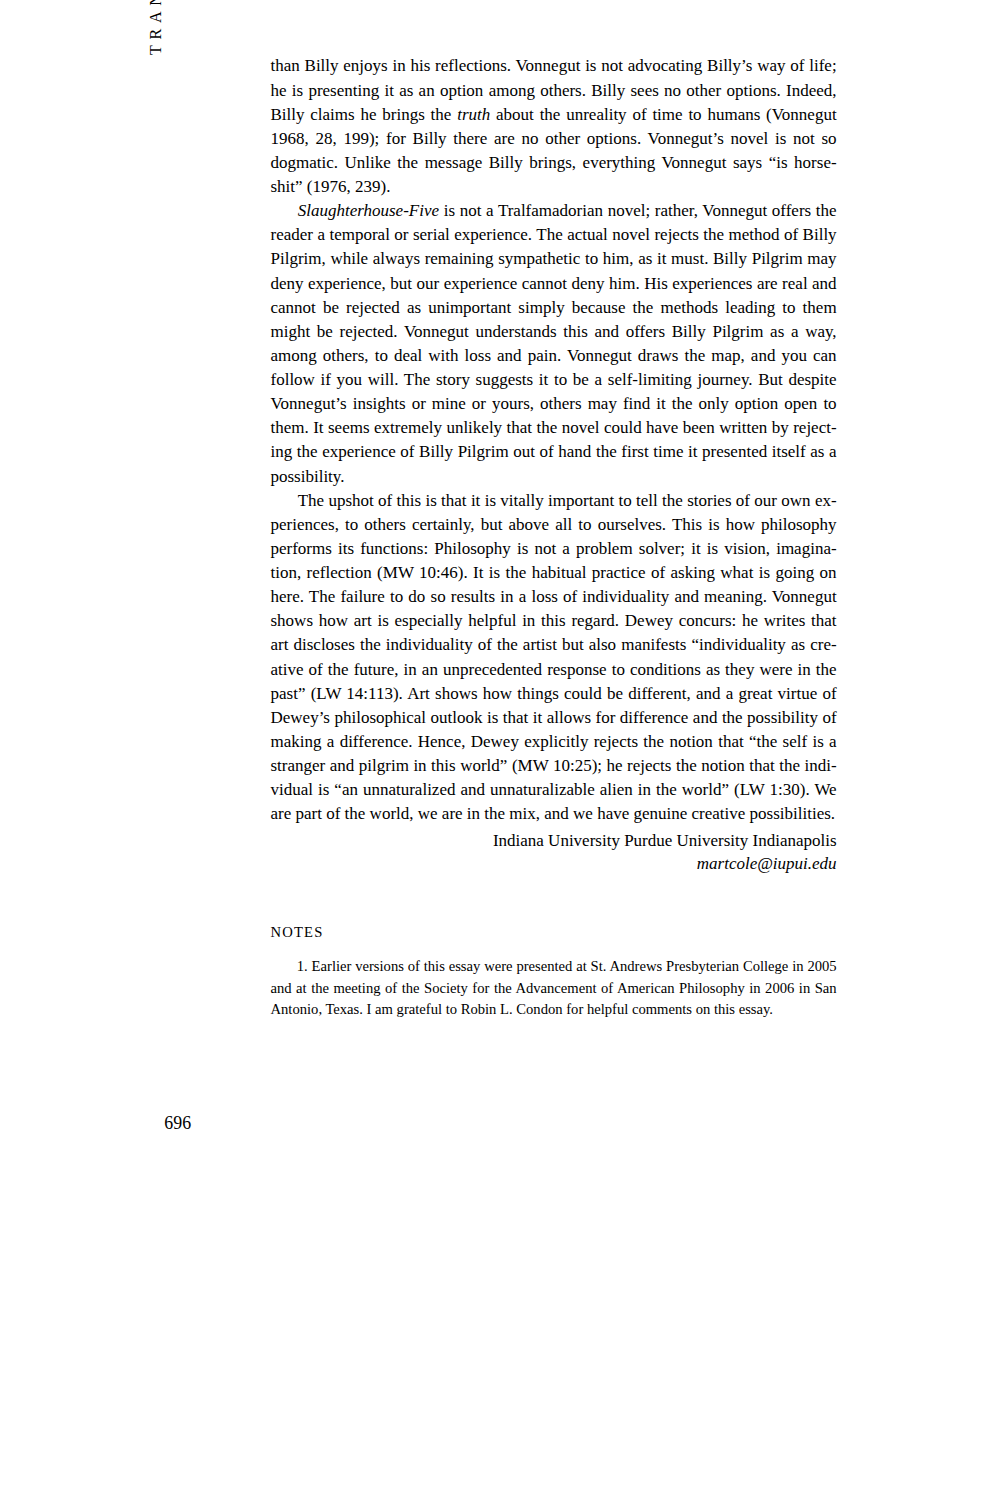Transactions Volume 44 Number 4
696
than Billy enjoys in his reflections. Vonnegut is not advocating Billy’s way of life; he is presenting it as an option among others. Billy sees no other options. Indeed, Billy claims he brings the truth about the unreality of time to humans (Vonnegut 1968, 28, 199); for Billy there are no other options. Vonnegut’s novel is not so dogmatic. Unlike the message Billy brings, everything Vonnegut says “is horseshit” (1976, 239).
Slaughterhouse-Five is not a Tralfamadorian novel; rather, Vonnegut offers the reader a temporal or serial experience. The actual novel rejects the method of Billy Pilgrim, while always remaining sympathetic to him, as it must. Billy Pilgrim may deny experience, but our experience cannot deny him. His experiences are real and cannot be rejected as unimportant simply because the methods leading to them might be rejected. Vonnegut understands this and offers Billy Pilgrim as a way, among others, to deal with loss and pain. Vonnegut draws the map, and you can follow if you will. The story suggests it to be a self-limiting journey. But despite Vonnegut’s insights or mine or yours, others may find it the only option open to them. It seems extremely unlikely that the novel could have been written by rejecting the experience of Billy Pilgrim out of hand the first time it presented itself as a possibility.
The upshot of this is that it is vitally important to tell the stories of our own experiences, to others certainly, but above all to ourselves. This is how philosophy performs its functions: Philosophy is not a problem solver; it is vision, imagination, reflection (MW 10:46). It is the habitual practice of asking what is going on here. The failure to do so results in a loss of individuality and meaning. Vonnegut shows how art is especially helpful in this regard. Dewey concurs: he writes that art discloses the individuality of the artist but also manifests “individuality as creative of the future, in an unprecedented response to conditions as they were in the past” (LW 14:113). Art shows how things could be different, and a great virtue of Dewey’s philosophical outlook is that it allows for difference and the possibility of making a difference. Hence, Dewey explicitly rejects the notion that “the self is a stranger and pilgrim in this world” (MW 10:25); he rejects the notion that the individual is “an unnaturalized and unnaturalizable alien in the world” (LW 1:30). We are part of the world, we are in the mix, and we have genuine creative possibilities.
Indiana University Purdue University Indianapolis
martcole@iupui.edu
NOTES
1. Earlier versions of this essay were presented at St. Andrews Presbyterian College in 2005 and at the meeting of the Society for the Advancement of American Philosophy in 2006 in San Antonio, Texas. I am grateful to Robin L. Condon for helpful comments on this essay.